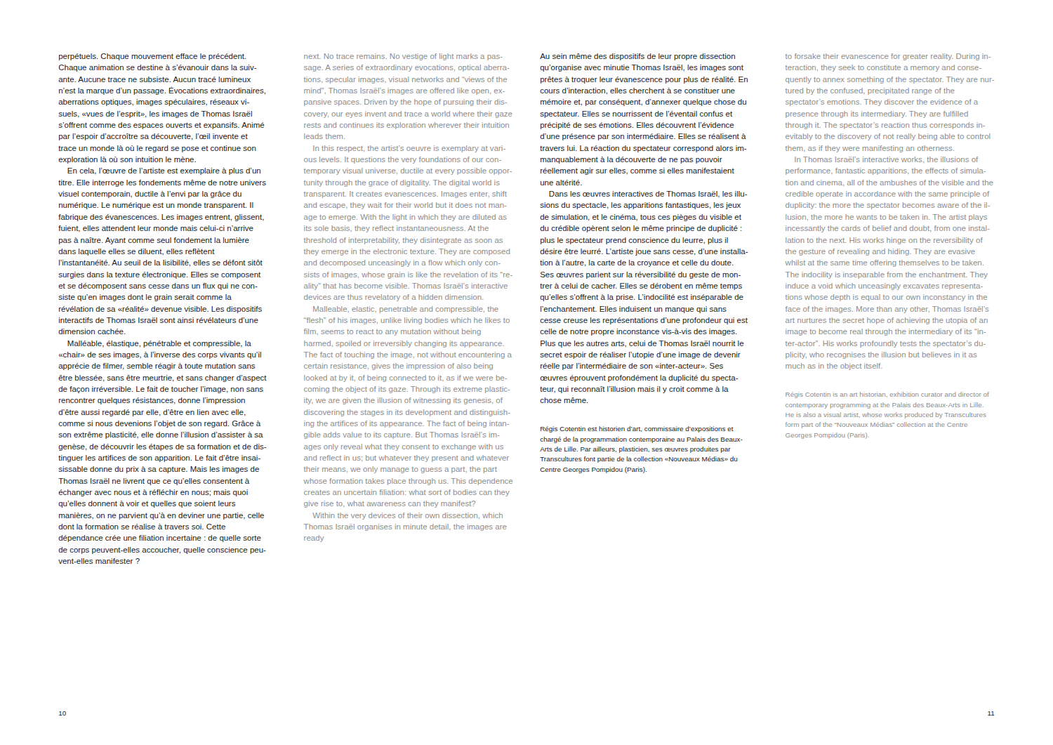perpétuels. Chaque mouvement efface le précédent. Chaque animation se destine à s’évanouir dans la suivante. Aucune trace ne subsiste. Aucun tracé lumineux n’est la marque d’un passage. Évocations extraordinaires, aberrations optiques, images spéculaires, réseaux visuels, «vues de l’esprit», les images de Thomas Israël s’offrent comme des espaces ouverts et expansifs. Animé par l’espoir d’accroître sa découverte, l’œil invente et trace un monde là où le regard se pose et continue son exploration là où son intuition le mène.
En cela, l’œuvre de l’artiste est exemplaire à plus d’un titre. Elle interroge les fondements même de notre univers visuel contemporain, ductile à l’envi par la grâce du numérique. Le numérique est un monde transparent. Il fabrique des évanescences. Les images entrent, glissent, fuient, elles attendent leur monde mais celui-ci n’arrive pas à naître. Ayant comme seul fondement la lumière dans laquelle elles se diluent, elles reflètent l’instantanéité. Au seuil de la lisibilité, elles se défont sitôt surgies dans la texture électronique. Elles se composent et se décomposent sans cesse dans un flux qui ne consiste qu’en images dont le grain serait comme la révélation de sa «réalité» devenue visible. Les dispositifs interactifs de Thomas Israël sont ainsi révélateurs d’une dimension cachée.
Malléable, élastique, pénétrable et compressible, la «chair» de ses images, à l’inverse des corps vivants qu’il apprécie de filmer, semble réagir à toute mutation sans être blessée, sans être meurtrie, et sans changer d’aspect de façon irréversible. Le fait de toucher l’image, non sans rencontrer quelques résistances, donne l’impression d’être aussi regardé par elle, d’être en lien avec elle, comme si nous devenions l’objet de son regard. Grâce à son extrême plasticité, elle donne l’illusion d’assister à sa genèse, de découvrir les étapes de sa formation et de distinguer les artifices de son apparition. Le fait d’être insaisissable donne du prix à sa capture. Mais les images de Thomas Israël ne livrent que ce qu’elles consentent à échanger avec nous et à réfléchir en nous; mais quoi qu’elles donnent à voir et quelles que soient leurs manières, on ne parvient qu’à en deviner une partie, celle dont la formation se réalise à travers soi. Cette dépendance crée une filiation incertaine : de quelle sorte de corps peuvent-elles accoucher, quelle conscience peuvent-elles manifester ?
next. No trace remains. No vestige of light marks a passage. A series of extraordinary evocations, optical aberrations, specular images, visual networks and “views of the mind”, Thomas Israël’s images are offered like open, expansive spaces. Driven by the hope of pursuing their discovery, our eyes invent and trace a world where their gaze rests and continues its exploration wherever their intuition leads them.
In this respect, the artist’s oeuvre is exemplary at various levels. It questions the very foundations of our contemporary visual universe, ductile at every possible opportunity through the grace of digitality. The digital world is transparent. It creates evanescences. Images enter, shift and escape, they wait for their world but it does not manage to emerge. With the light in which they are diluted as its sole basis, they reflect instantaneousness. At the threshold of interpretability, they disintegrate as soon as they emerge in the electronic texture. They are composed and decomposed unceasingly in a flow which only consists of images, whose grain is like the revelation of its “reality” that has become visible. Thomas Israël’s interactive devices are thus revelatory of a hidden dimension.
Malleable, elastic, penetrable and compressible, the “flesh” of his images, unlike living bodies which he likes to film, seems to react to any mutation without being harmed, spoiled or irreversibly changing its appearance. The fact of touching the image, not without encountering a certain resistance, gives the impression of also being looked at by it, of being connected to it, as if we were becoming the object of its gaze. Through its extreme plasticity, we are given the illusion of witnessing its genesis, of discovering the stages in its development and distinguishing the artifices of its appearance. The fact of being intangible adds value to its capture. But Thomas Israël’s images only reveal what they consent to exchange with us and reflect in us; but whatever they present and whatever their means, we only manage to guess a part, the part whose formation takes place through us. This dependence creates an uncertain filiation: what sort of bodies can they give rise to, what awareness can they manifest?
Within the very devices of their own dissection, which Thomas Israël organises in minute detail, the images are ready
10
Au sein même des dispositifs de leur propre dissection qu’organise avec minutie Thomas Israël, les images sont prêtes à troquer leur évanescence pour plus de réalité. En cours d’interaction, elles cherchent à se constituer une mémoire et, par conséquent, d’annexer quelque chose du spectateur. Elles se nourrissent de l’éventail confus et précipité de ses émotions. Elles découvrent l’évidence d’une présence par son intermédiaire. Elles se réalisent à travers lui. La réaction du spectateur correspond alors immanquablement à la découverte de ne pas pouvoir réellement agir sur elles, comme si elles manifestaient une altérité.
Dans les œuvres interactives de Thomas Israël, les illusions du spectacle, les apparitions fantastiques, les jeux de simulation, et le cinéma, tous ces pièges du visible et du crédible opèrent selon le même principe de duplicité : plus le spectateur prend conscience du leurre, plus il désire être leurré. L’artiste joue sans cesse, d’une installation à l’autre, la carte de la croyance et celle du doute. Ses œuvres parient sur la réversibilité du geste de montrer à celui de cacher. Elles se dérobent en même temps qu’elles s’offrent à la prise. L’indocilité est inséparable de l’enchantement. Elles induisent un manque qui sans cesse creuse les représentations d’une profondeur qui est celle de notre propre inconstance vis-à-vis des images. Plus que les autres arts, celui de Thomas Israël nourrit le secret espoir de réaliser l’utopie d’une image de devenir réelle par l’intermédiaire de son «inter-acteur». Ses œuvres éprouvent profondément la duplicité du spectateur, qui reconnaît l’illusion mais il y croit comme à la chose même.
Régis Cotentin est historien d’art, commissaire d’expositions et chargé de la programmation contemporaine au Palais des Beaux-Arts de Lille. Par ailleurs, plasticien, ses œuvres produites par Transcultures font partie de la collection «Nouveaux Médias» du Centre Georges Pompidou (Paris).
to forsake their evanescence for greater reality. During interaction, they seek to constitute a memory and consequently to annex something of the spectator. They are nurtured by the confused, precipitated range of the spectator’s emotions. They discover the evidence of a presence through its intermediary. They are fulfilled through it. The spectator’s reaction thus corresponds inevitably to the discovery of not really being able to control them, as if they were manifesting an otherness.
In Thomas Israël’s interactive works, the illusions of performance, fantastic apparitions, the effects of simulation and cinema, all of the ambushes of the visible and the credible operate in accordance with the same principle of duplicity: the more the spectator becomes aware of the illusion, the more he wants to be taken in. The artist plays incessantly the cards of belief and doubt, from one installation to the next. His works hinge on the reversibility of the gesture of revealing and hiding. They are evasive whilst at the same time offering themselves to be taken. The indocility is inseparable from the enchantment. They induce a void which unceasingly excavates representations whose depth is equal to our own inconstancy in the face of the images. More than any other, Thomas Israël’s art nurtures the secret hope of achieving the utopia of an image to become real through the intermediary of its “inter-actor”. His works profoundly tests the spectator’s duplicity, who recognises the illusion but believes in it as much as in the object itself.
Régis Cotentin is an art historian, exhibition curator and director of contemporary programming at the Palais des Beaux-Arts in Lille. He is also a visual artist, whose works produced by Transcultures form part of the “Nouveaux Médias” collection at the Centre Georges Pompidou (Paris).
11